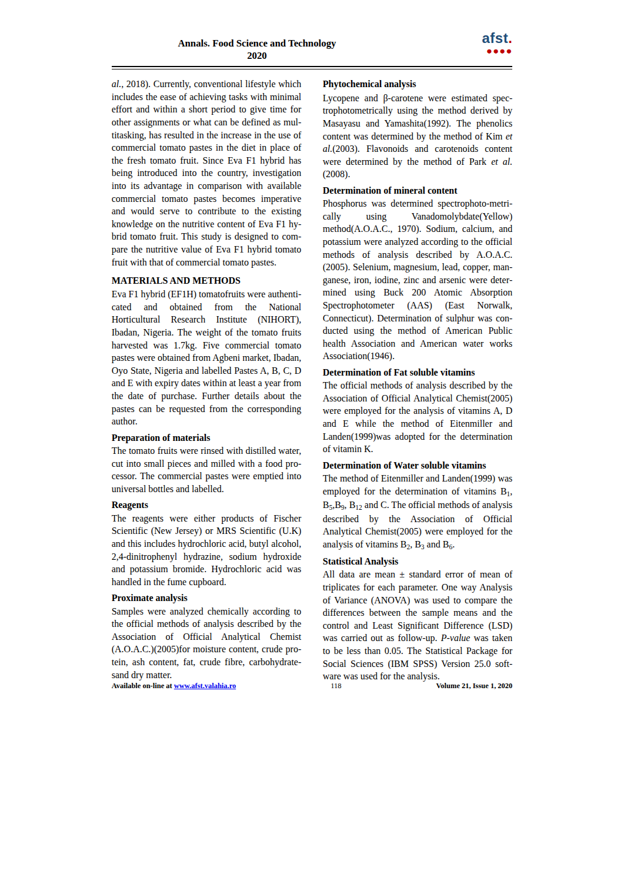Annals. Food Science and Technology 2020
afst. ●●●●
al., 2018). Currently, conventional lifestyle which includes the ease of achieving tasks with minimal effort and within a short period to give time for other assignments or what can be defined as multitasking, has resulted in the increase in the use of commercial tomato pastes in the diet in place of the fresh tomato fruit. Since Eva F1 hybrid has being introduced into the country, investigation into its advantage in comparison with available commercial tomato pastes becomes imperative and would serve to contribute to the existing knowledge on the nutritive content of Eva F1 hybrid tomato fruit. This study is designed to compare the nutritive value of Eva F1 hybrid tomato fruit with that of commercial tomato pastes.
MATERIALS AND METHODS
Eva F1 hybrid (EF1H) tomatofruits were authenticated and obtained from the National Horticultural Research Institute (NIHORT), Ibadan, Nigeria. The weight of the tomato fruits harvested was 1.7kg. Five commercial tomato pastes were obtained from Agbeni market, Ibadan, Oyo State, Nigeria and labelled Pastes A, B, C, D and E with expiry dates within at least a year from the date of purchase. Further details about the pastes can be requested from the corresponding author.
Preparation of materials
The tomato fruits were rinsed with distilled water, cut into small pieces and milled with a food processor. The commercial pastes were emptied into universal bottles and labelled.
Reagents
The reagents were either products of Fischer Scientific (New Jersey) or MRS Scientific (U.K) and this includes hydrochloric acid, butyl alcohol, 2,4-dinitrophenyl hydrazine, sodium hydroxide and potassium bromide. Hydrochloric acid was handled in the fume cupboard.
Proximate analysis
Samples were analyzed chemically according to the official methods of analysis described by the Association of Official Analytical Chemist (A.O.A.C.)(2005)for moisture content, crude protein, ash content, fat, crude fibre, carbohydratesand dry matter.
Phytochemical analysis
Lycopene and β-carotene were estimated spectrophotometrically using the method derived by Masayasu and Yamashita(1992). The phenolics content was determined by the method of Kim et al.(2003). Flavonoids and carotenoids content were determined by the method of Park et al.(2008).
Determination of mineral content
Phosphorus was determined spectrophoto-metrically using Vanadomolybdate(Yellow) method(A.O.A.C., 1970). Sodium, calcium, and potassium were analyzed according to the official methods of analysis described by A.O.A.C.(2005). Selenium, magnesium, lead, copper, manganese, iron, iodine, zinc and arsenic were determined using Buck 200 Atomic Absorption Spectrophotometer (AAS) (East Norwalk, Connecticut). Determination of sulphur was conducted using the method of American Public health Association and American water works Association(1946).
Determination of Fat soluble vitamins
The official methods of analysis described by the Association of Official Analytical Chemist(2005) were employed for the analysis of vitamins A, D and E while the method of Eitenmiller and Landen(1999)was adopted for the determination of vitamin K.
Determination of Water soluble vitamins
The method of Eitenmiller and Landen(1999) was employed for the determination of vitamins B1, B5,B9, B12 and C. The official methods of analysis described by the Association of Official Analytical Chemist(2005) were employed for the analysis of vitamins B2, B3 and B6.
Statistical Analysis
All data are mean ± standard error of mean of triplicates for each parameter. One way Analysis of Variance (ANOVA) was used to compare the differences between the sample means and the control and Least Significant Difference (LSD) was carried out as follow-up. P-value was taken to be less than 0.05. The Statistical Package for Social Sciences (IBM SPSS) Version 25.0 software was used for the analysis.
Available on-line at www.afst.valahia.ro
118
Volume 21, Issue 1, 2020